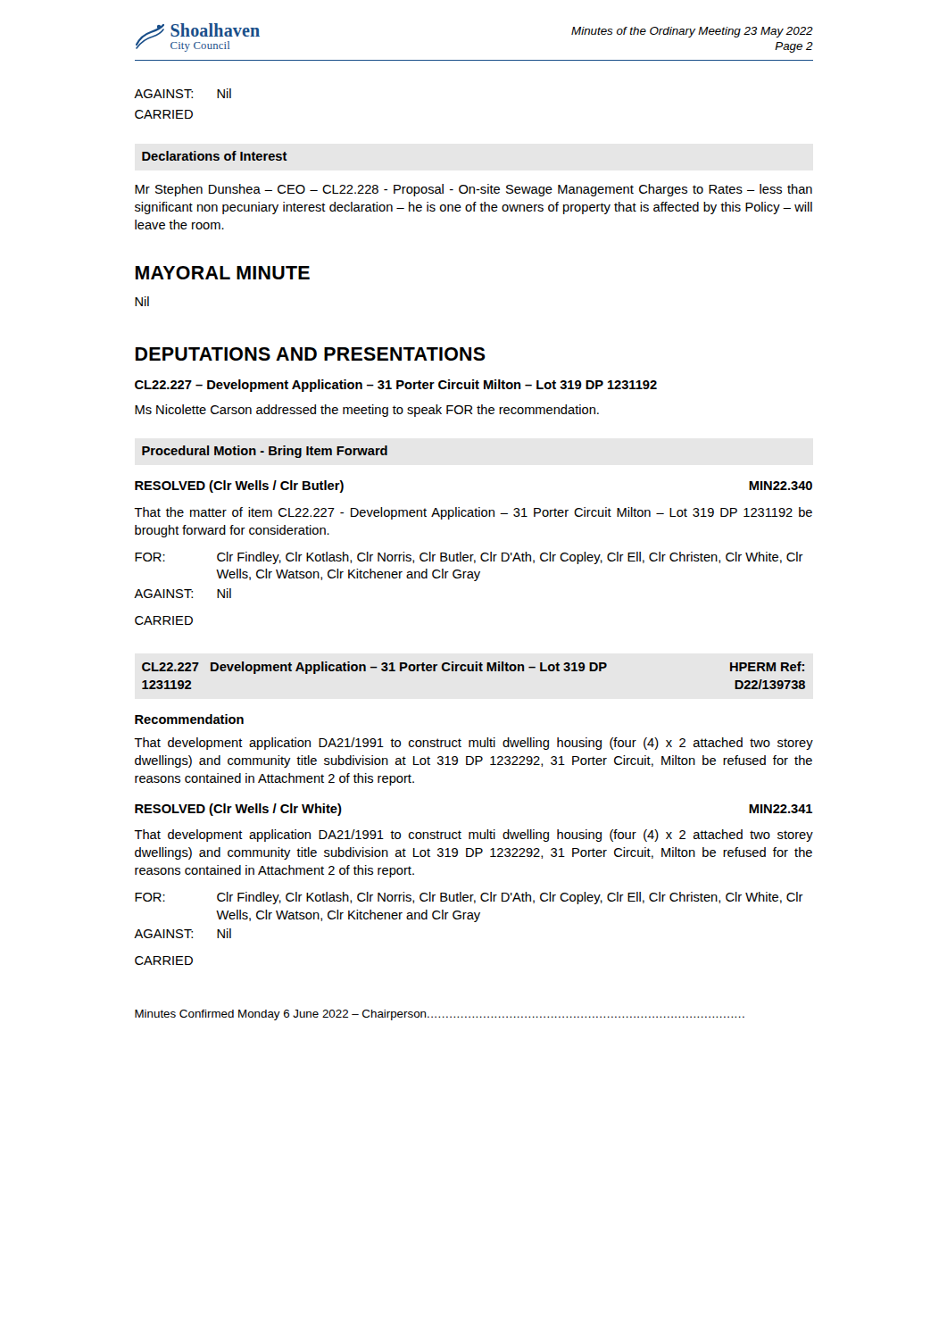Shoalhaven
City Council
Minutes of the Ordinary Meeting 23 May 2022
Page 2
AGAINST: Nil
CARRIED
Declarations of Interest
Mr Stephen Dunshea – CEO – CL22.228 - Proposal - On-site Sewage Management Charges to Rates – less than significant non pecuniary interest declaration – he is one of the owners of property that is affected by this Policy – will leave the room.
MAYORAL MINUTE
Nil
DEPUTATIONS AND PRESENTATIONS
CL22.227 – Development Application – 31 Porter Circuit Milton – Lot 319 DP 1231192
Ms Nicolette Carson addressed the meeting to speak FOR the recommendation.
Procedural Motion - Bring Item Forward
RESOLVED (Clr Wells / Clr Butler)
MIN22.340
That the matter of item CL22.227 - Development Application – 31 Porter Circuit Milton – Lot 319 DP 1231192 be brought forward for consideration.
FOR:
Clr Findley, Clr Kotlash, Clr Norris, Clr Butler, Clr D'Ath, Clr Copley, Clr Ell, Clr Christen, Clr White, Clr Wells, Clr Watson, Clr Kitchener and Clr Gray
AGAINST:
Nil
CARRIED
| CL22.227 Development Application – 31 Porter Circuit Milton – Lot 319 DP 1231192 | HPERM Ref: D22/139738 |
Recommendation
That development application DA21/1991 to construct multi dwelling housing (four (4) x 2 attached two storey dwellings) and community title subdivision at Lot 319 DP 1232292, 31 Porter Circuit, Milton be refused for the reasons contained in Attachment 2 of this report.
RESOLVED (Clr Wells / Clr White)
MIN22.341
That development application DA21/1991 to construct multi dwelling housing (four (4) x 2 attached two storey dwellings) and community title subdivision at Lot 319 DP 1232292, 31 Porter Circuit, Milton be refused for the reasons contained in Attachment 2 of this report.
FOR:
Clr Findley, Clr Kotlash, Clr Norris, Clr Butler, Clr D'Ath, Clr Copley, Clr Ell, Clr Christen, Clr White, Clr Wells, Clr Watson, Clr Kitchener and Clr Gray
AGAINST:
Nil
CARRIED
Minutes Confirmed Monday 6 June 2022 – Chairperson.....................................................................................